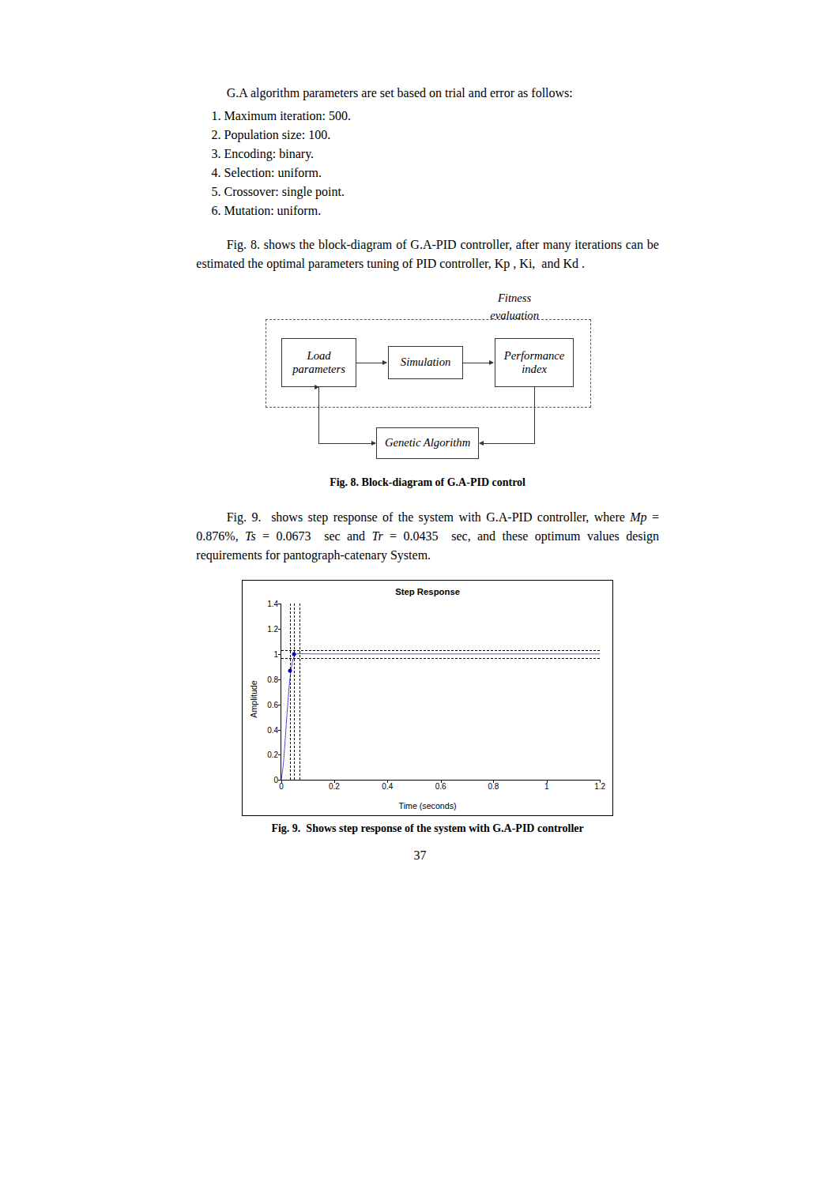G.A algorithm parameters are set based on trial and error as follows:
Maximum iteration: 500.
Population size: 100.
Encoding: binary.
Selection: uniform.
Crossover: single point.
Mutation: uniform.
Fig. 8. shows the block-diagram of G.A-PID controller, after many iterations can be estimated the optimal parameters tuning of PID controller, Kp , Ki, and Kd .
Fitness
evaluation
Load
parameters
Simulation
Performance
index
Genetic Algorithm
Fig. 8. Block-diagram of G.A-PID control
Fig. 9. shows step response of the system with G.A-PID controller, where Mp = 0.876%, Ts = 0.0673 sec and Tr = 0.0435 sec, and these optimum values design requirements for pantograph-catenary System.
Step Response
Amplitude
0
0.2
0.4
0.6
0.8
1
1.2
1.4
0
0.2
0.4
0.6
0.8
1
1.2
Time (seconds)
Fig. 9. Shows step response of the system with G.A-PID controller
37